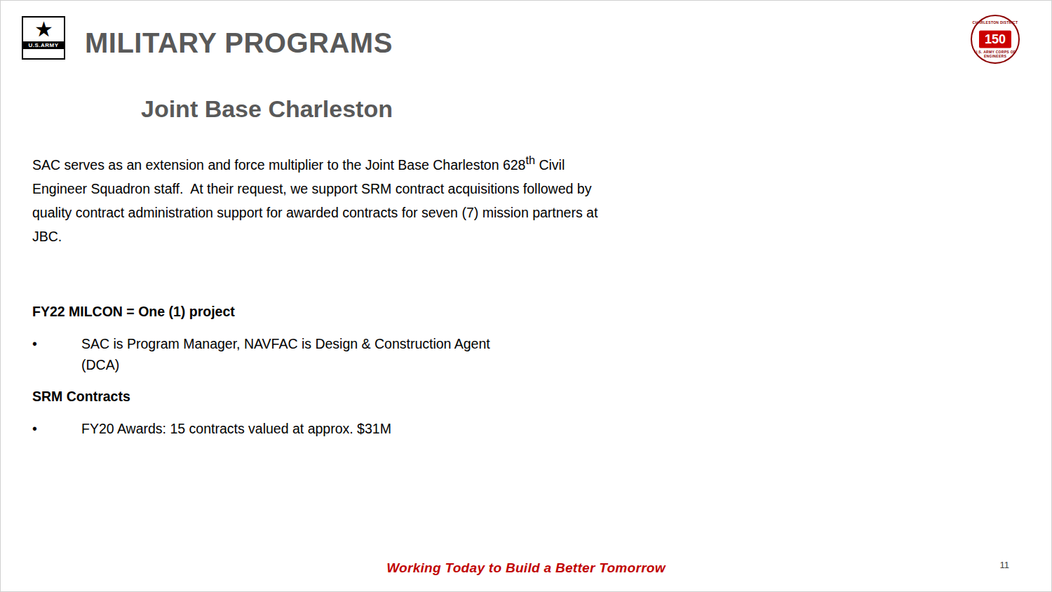★
U.S.ARMY
CHARLESTON DISTRICT
150
U.S. ARMY CORPS OF ENGINEERS
MILITARY PROGRAMS
Joint Base Charleston
SAC serves as an extension and force multiplier to the Joint Base Charleston 628th Civil Engineer Squadron staff. At their request, we support SRM contract acquisitions followed by quality contract administration support for awarded contracts for seven (7) mission partners at JBC.
FY22 MILCON = One (1) project
SAC is Program Manager, NAVFAC is Design & Construction Agent (DCA)
SRM Contracts
FY20 Awards: 15 contracts valued at approx. $31M
Working Today to Build a Better Tomorrow
11